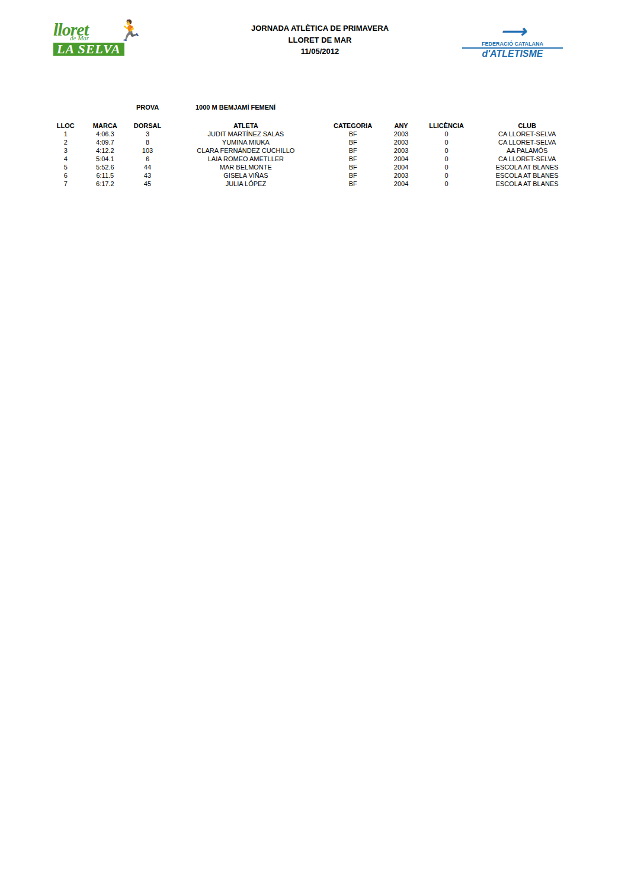lloret de Mar LA SELVA 🏃
JORNADA ATLÈTICA DE PRIMAVERA
LLORET DE MAR
11/05/2012
⟶ FEDERACIÓ CATALANA d'ATLETISME
PROVA1000 M BEMJAMÍ FEMENÍ
| LLOC | MARCA | DORSAL | ATLETA | CATEGORIA | ANY | LLICÈNCIA | CLUB |
| --- | --- | --- | --- | --- | --- | --- | --- |
| 1 | 4:06.3 | 3 | JUDIT MARTÍNEZ SALAS | BF | 2003 | 0 | CA LLORET-SELVA |
| 2 | 4:09.7 | 8 | YUMINA MIUKA | BF | 2003 | 0 | CA LLORET-SELVA |
| 3 | 4:12.2 | 103 | CLARA FERNÁNDEZ CUCHILLO | BF | 2003 | 0 | AA PALAMÓS |
| 4 | 5:04.1 | 6 | LAIA ROMEO AMETLLER | BF | 2004 | 0 | CA LLORET-SELVA |
| 5 | 5:52.6 | 44 | MAR BELMONTE | BF | 2004 | 0 | ESCOLA AT BLANES |
| 6 | 6:11.5 | 43 | GISELA VIÑAS | BF | 2003 | 0 | ESCOLA AT BLANES |
| 7 | 6:17.2 | 45 | JULIA LÓPEZ | BF | 2004 | 0 | ESCOLA AT BLANES |